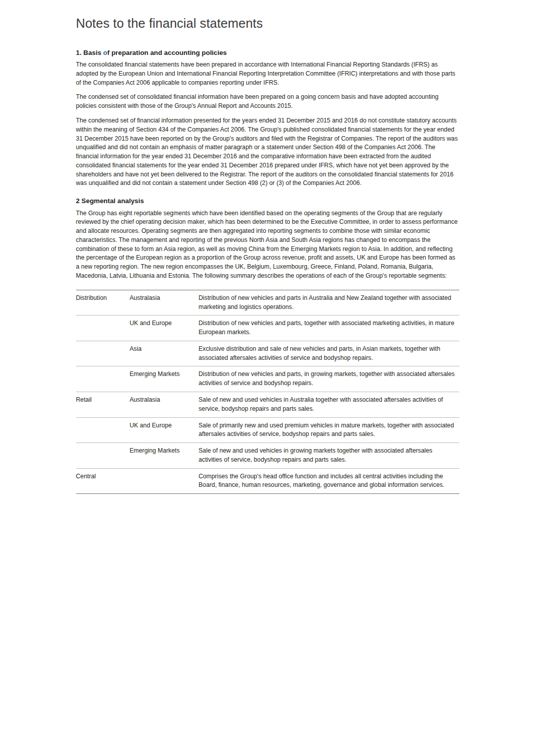Notes to the financial statements
1. Basis of preparation and accounting policies
The consolidated financial statements have been prepared in accordance with International Financial Reporting Standards (IFRS) as adopted by the European Union and International Financial Reporting Interpretation Committee (IFRIC) interpretations and with those parts of the Companies Act 2006 applicable to companies reporting under IFRS.
The condensed set of consolidated financial information have been prepared on a going concern basis and have adopted accounting policies consistent with those of the Group's Annual Report and Accounts 2015.
The condensed set of financial information presented for the years ended 31 December 2015 and 2016 do not constitute statutory accounts within the meaning of Section 434 of the Companies Act 2006. The Group's published consolidated financial statements for the year ended 31 December 2015 have been reported on by the Group's auditors and filed with the Registrar of Companies. The report of the auditors was unqualified and did not contain an emphasis of matter paragraph or a statement under Section 498 of the Companies Act 2006. The financial information for the year ended 31 December 2016 and the comparative information have been extracted from the audited consolidated financial statements for the year ended 31 December 2016 prepared under IFRS, which have not yet been approved by the shareholders and have not yet been delivered to the Registrar. The report of the auditors on the consolidated financial statements for 2016 was unqualified and did not contain a statement under Section 498 (2) or (3) of the Companies Act 2006.
2 Segmental analysis
The Group has eight reportable segments which have been identified based on the operating segments of the Group that are regularly reviewed by the chief operating decision maker, which has been determined to be the Executive Committee, in order to assess performance and allocate resources. Operating segments are then aggregated into reporting segments to combine those with similar economic characteristics. The management and reporting of the previous North Asia and South Asia regions has changed to encompass the combination of these to form an Asia region, as well as moving China from the Emerging Markets region to Asia. In addition, and reflecting the percentage of the European region as a proportion of the Group across revenue, profit and assets, UK and Europe has been formed as a new reporting region. The new region encompasses the UK, Belgium, Luxembourg, Greece, Finland, Poland, Romania, Bulgaria, Macedonia, Latvia, Lithuania and Estonia. The following summary describes the operations of each of the Group's reportable segments:
| Distribution | Australasia | Distribution of new vehicles and parts in Australia and New Zealand together with associated marketing and logistics operations. |
| | UK and Europe | Distribution of new vehicles and parts, together with associated marketing activities, in mature European markets. |
| | Asia | Exclusive distribution and sale of new vehicles and parts, in Asian markets, together with associated aftersales activities of service and bodyshop repairs. |
| | Emerging Markets | Distribution of new vehicles and parts, in growing markets, together with associated aftersales activities of service and bodyshop repairs. |
| Retail | Australasia | Sale of new and used vehicles in Australia together with associated aftersales activities of service, bodyshop repairs and parts sales. |
| | UK and Europe | Sale of primarily new and used premium vehicles in mature markets, together with associated aftersales activities of service, bodyshop repairs and parts sales. |
| | Emerging Markets | Sale of new and used vehicles in growing markets together with associated aftersales activities of service, bodyshop repairs and parts sales. |
| Central | | Comprises the Group's head office function and includes all central activities including the Board, finance, human resources, marketing, governance and global information services. |